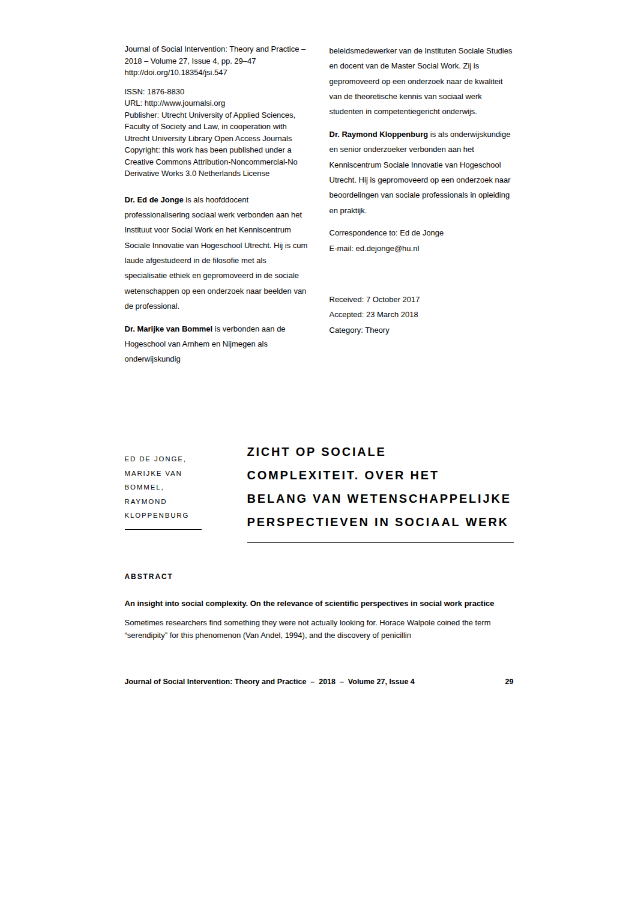Journal of Social Intervention: Theory and Practice –
2018 – Volume 27, Issue 4, pp. 29–47
http://doi.org/10.18354/jsi.547
ISSN: 1876-8830
URL: http://www.journalsi.org
Publisher: Utrecht University of Applied Sciences,
Faculty of Society and Law, in cooperation with
Utrecht University Library Open Access Journals
Copyright: this work has been published under a
Creative Commons Attribution-Noncommercial-No
Derivative Works 3.0 Netherlands License
Dr. Ed de Jonge is als hoofddocent professionalisering sociaal werk verbonden aan het Instituut voor Social Work en het Kenniscentrum Sociale Innovatie van Hogeschool Utrecht. Hij is cum laude afgestudeerd in de filosofie met als specialisatie ethiek en gepromoveerd in de sociale wetenschappen op een onderzoek naar beelden van de professional.
Dr. Marijke van Bommel is verbonden aan de Hogeschool van Arnhem en Nijmegen als onderwijskundig
beleidsmedewerker van de Instituten Sociale Studies en docent van de Master Social Work. Zij is gepromoveerd op een onderzoek naar de kwaliteit van de theoretische kennis van sociaal werk studenten in competentiegericht onderwijs.
Dr. Raymond Kloppenburg is als onderwijskundige en senior onderzoeker verbonden aan het Kenniscentrum Sociale Innovatie van Hogeschool Utrecht. Hij is gepromoveerd op een onderzoek naar beoordelingen van sociale professionals in opleiding en praktijk.
Correspondence to: Ed de Jonge
E-mail: ed.dejonge@hu.nl
Received: 7 October 2017
Accepted: 23 March 2018
Category: Theory
Ed de Jonge,
Marijke van
Bommel,
Raymond
Kloppenburg
Zicht op sociale
complexiteit. Over het
belang van wetenschappelijke
perspectieven in sociaal werk
Abstract
An insight into social complexity. On the relevance of scientific perspectives in social work practice
Sometimes researchers find something they were not actually looking for. Horace Walpole coined the term “serendipity” for this phenomenon (Van Andel, 1994), and the discovery of penicillin
Journal of Social Intervention: Theory and Practice – 2018 – Volume 27, Issue 4
29